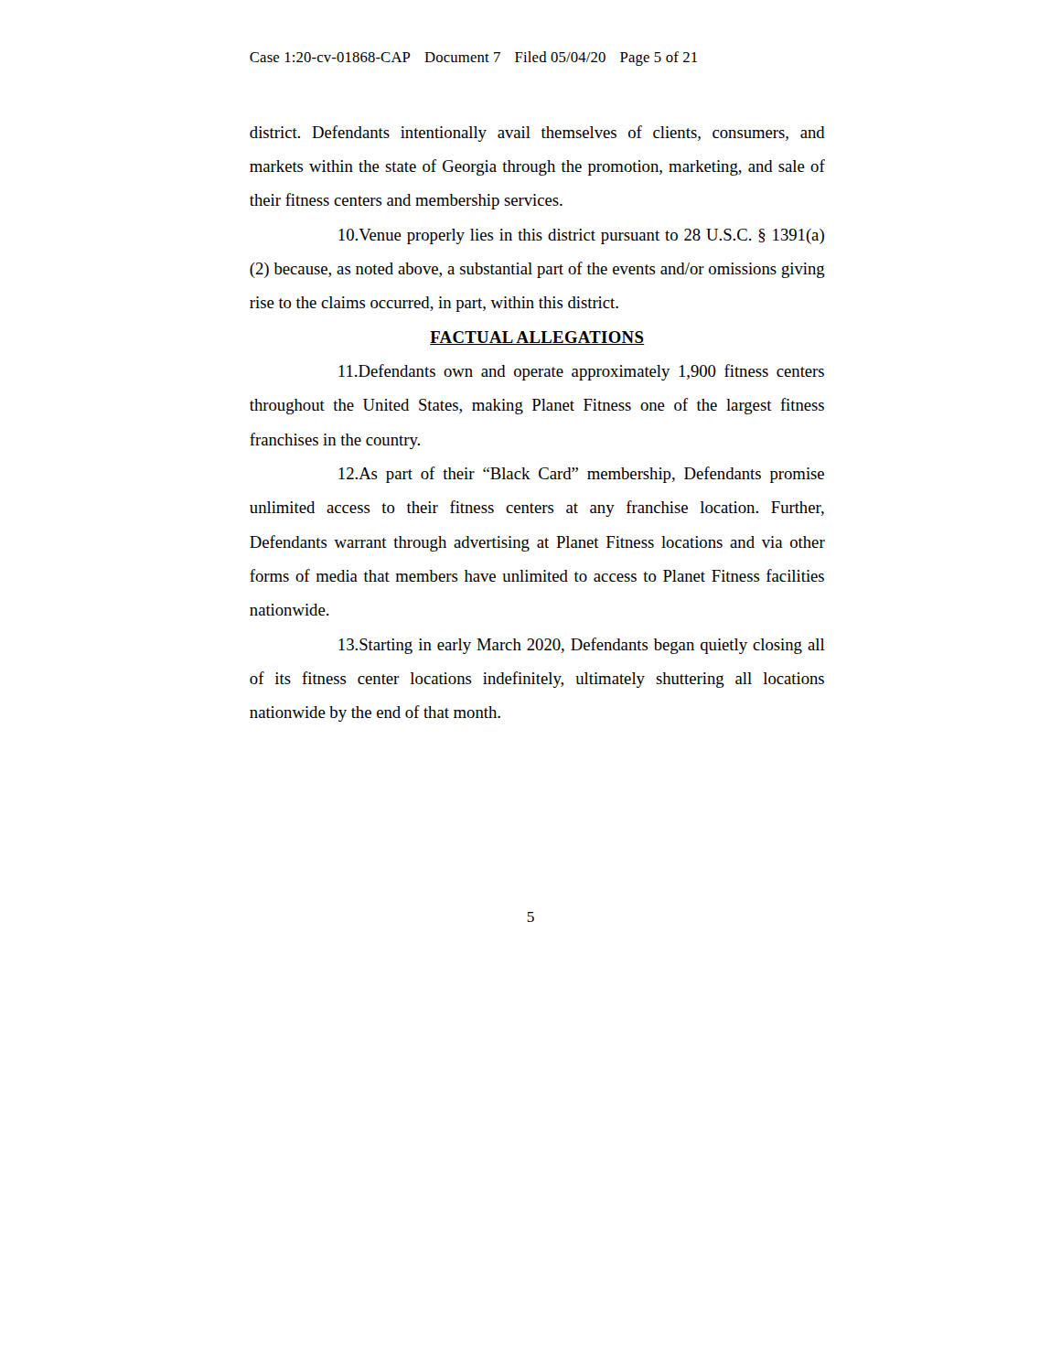Case 1:20-cv-01868-CAP Document 7 Filed 05/04/20 Page 5 of 21
district. Defendants intentionally avail themselves of clients, consumers, and markets within the state of Georgia through the promotion, marketing, and sale of their fitness centers and membership services.
10. Venue properly lies in this district pursuant to 28 U.S.C. § 1391(a)(2) because, as noted above, a substantial part of the events and/or omissions giving rise to the claims occurred, in part, within this district.
FACTUAL ALLEGATIONS
11. Defendants own and operate approximately 1,900 fitness centers throughout the United States, making Planet Fitness one of the largest fitness franchises in the country.
12. As part of their “Black Card” membership, Defendants promise unlimited access to their fitness centers at any franchise location. Further, Defendants warrant through advertising at Planet Fitness locations and via other forms of media that members have unlimited to access to Planet Fitness facilities nationwide.
13. Starting in early March 2020, Defendants began quietly closing all of its fitness center locations indefinitely, ultimately shuttering all locations nationwide by the end of that month.
5